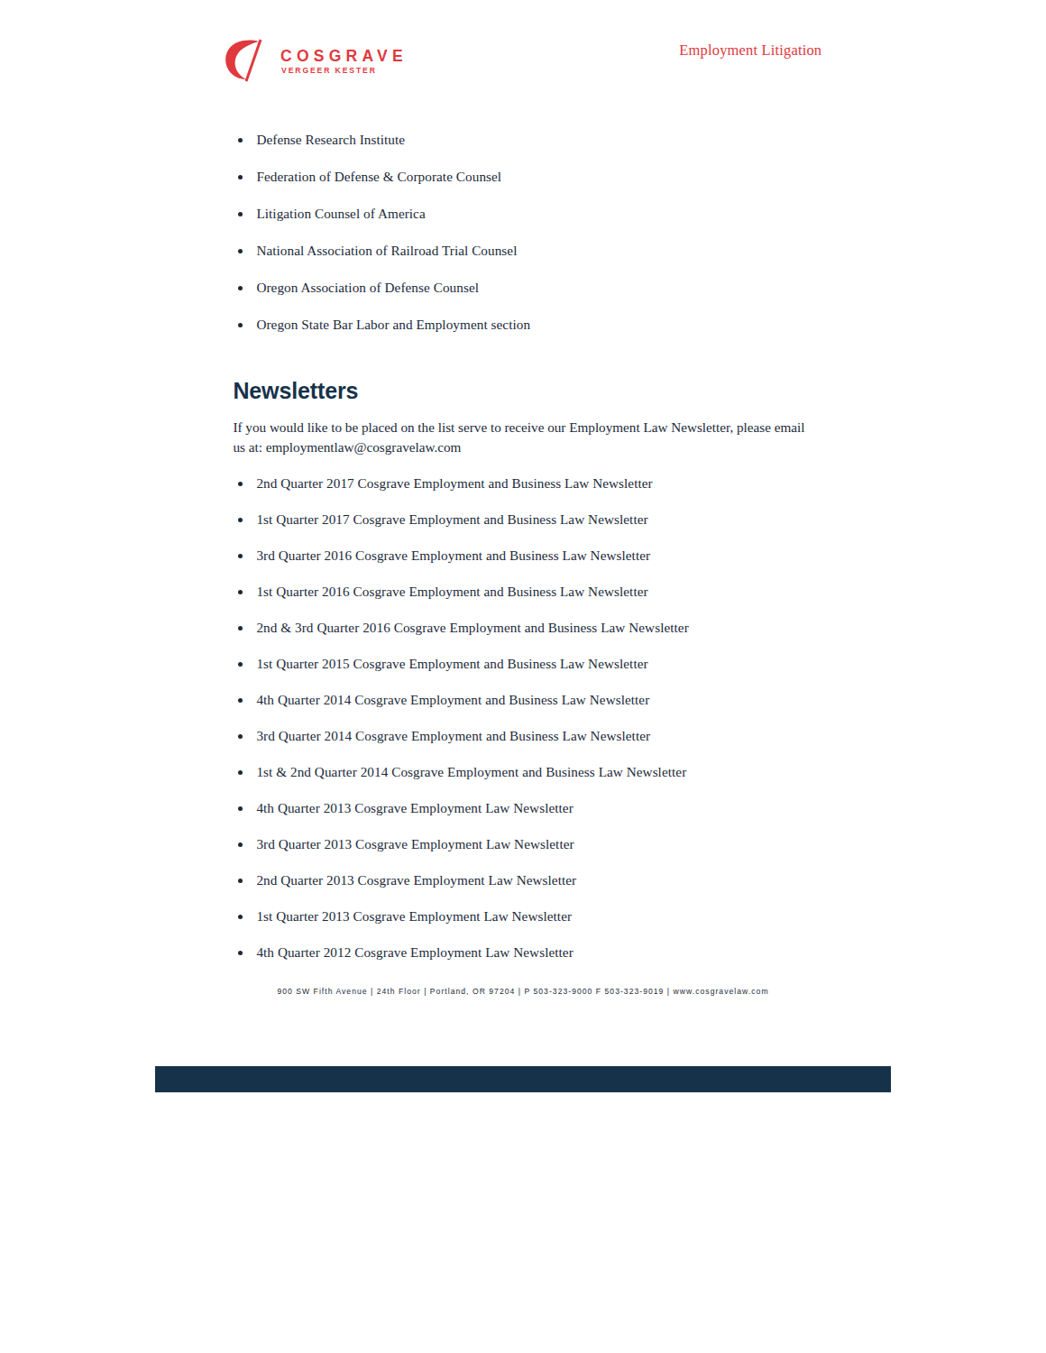COSGRAVE VERGEER KESTER
Employment Litigation
Defense Research Institute
Federation of Defense & Corporate Counsel
Litigation Counsel of America
National Association of Railroad Trial Counsel
Oregon Association of Defense Counsel
Oregon State Bar Labor and Employment section
Newsletters
If you would like to be placed on the list serve to receive our Employment Law Newsletter, please email us at: employmentlaw@cosgravelaw.com
2nd Quarter 2017 Cosgrave Employment and Business Law Newsletter
1st Quarter 2017 Cosgrave Employment and Business Law Newsletter
3rd Quarter 2016 Cosgrave Employment and Business Law Newsletter
1st Quarter 2016 Cosgrave Employment and Business Law Newsletter
2nd & 3rd Quarter 2016 Cosgrave Employment and Business Law Newsletter
1st Quarter 2015 Cosgrave Employment and Business Law Newsletter
4th Quarter 2014 Cosgrave Employment and Business Law Newsletter
3rd Quarter 2014 Cosgrave Employment and Business Law Newsletter
1st & 2nd Quarter 2014 Cosgrave Employment and Business Law Newsletter
4th Quarter 2013 Cosgrave Employment Law Newsletter
3rd Quarter 2013 Cosgrave Employment Law Newsletter
2nd Quarter 2013 Cosgrave Employment Law Newsletter
1st Quarter 2013 Cosgrave Employment Law Newsletter
4th Quarter 2012 Cosgrave Employment Law Newsletter
900 SW Fifth Avenue | 24th Floor | Portland, OR 97204 | P 503-323-9000 F 503-323-9019 | www.cosgravelaw.com